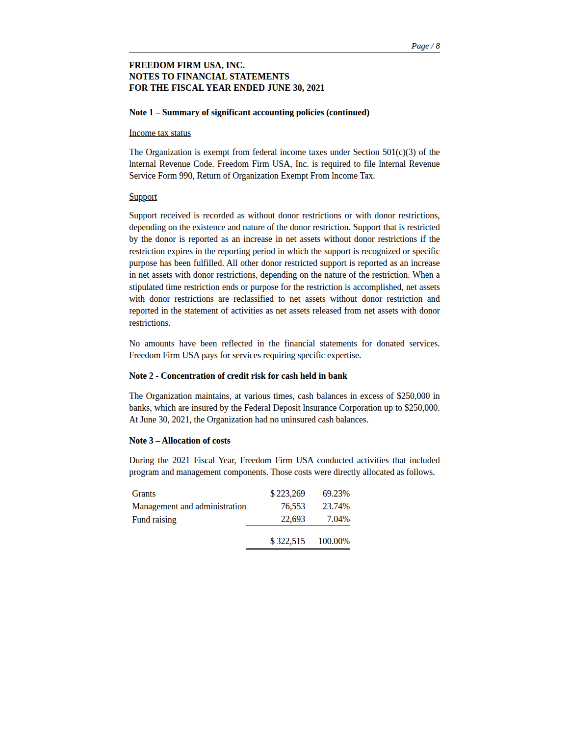Page / 8
FREEDOM FIRM USA, INC.
NOTES TO FINANCIAL STATEMENTS
FOR THE FISCAL YEAR ENDED JUNE 30, 2021
Note 1 – Summary of significant accounting policies (continued)
Income tax status
The Organization is exempt from federal income taxes under Section 501(c)(3) of the lnternal Revenue Code. Freedom Firm USA, Inc. is required to file lnternal Revenue Service Form 990, Return of Organization Exempt From lncome Tax.
Support
Support received is recorded as without donor restrictions or with donor restrictions, depending on the existence and nature of the donor restriction. Support that is restricted by the donor is reported as an increase in net assets without donor restrictions if the restriction expires in the reporting period in which the support is recognized or specific purpose has been fulfilled. All other donor restricted support is reported as an increase in net assets with donor restrictions, depending on the nature of the restriction. When a stipulated time restriction ends or purpose for the restriction is accomplished, net assets with donor restrictions are reclassified to net assets without donor restriction and reported in the statement of activities as net assets released from net assets with donor restrictions.
No amounts have been reflected in the financial statements for donated services. Freedom Firm USA pays for services requiring specific expertise.
Note 2 - Concentration of credit risk for cash held in bank
The Organization maintains, at various times, cash balances in excess of $250,000 in banks, which are insured by the Federal Deposit lnsurance Corporation up to $250,000. At June 30, 2021, the Organization had no uninsured cash balances.
Note 3 – Allocation of costs
During the 2021 Fiscal Year, Freedom Firm USA conducted activities that included program and management components. Those costs were directly allocated as follows.
| Grants | $ 223,269 | 69.23% |
| Management and administration | 76,553 | 23.74% |
| Fund raising | 22,693 | 7.04% |
| | $ 322,515 | 100.00% |